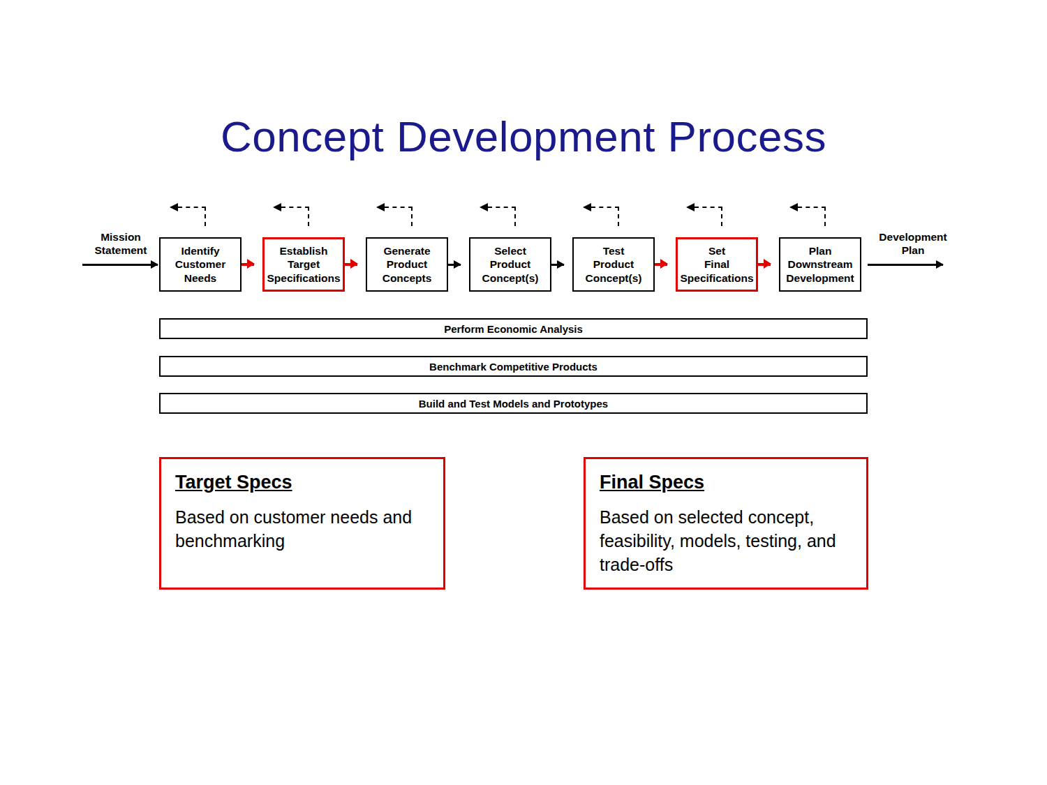Concept Development Process
Mission
Statement
Development
Plan
Identify
Customer
Needs
Establish
Target
Specifications
Generate
Product
Concepts
Select
Product
Concept(s)
Test
Product
Concept(s)
Set
Final
Specifications
Plan
Downstream
Development
Perform Economic Analysis
Benchmark Competitive Products
Build and Test Models and Prototypes
Target Specs
Based on customer needs and benchmarking
Final Specs
Based on selected concept, feasibility, models, testing, and trade-offs